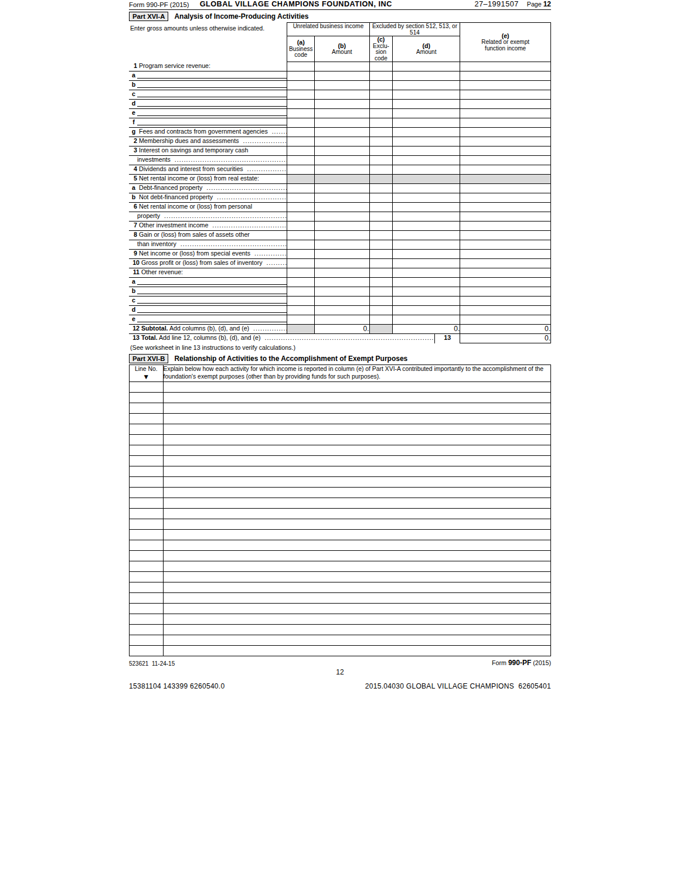Form 990-PF (2015)
GLOBAL VILLAGE CHAMPIONS FOUNDATION, INC
27–1991507
Page 12
Part XVI-A
Analysis of Income-Producing Activities
| Enter gross amounts unless otherwise indicated. | Unrelated business income | Excluded by section 512, 513, or 514 | (e) Related or exempt function income |
| (a) Business code | (b) Amount | (c) Exclu- sion code | (d) Amount |
| 1 Program service revenue: | | | | | |
| a | | | | | |
| b | | | | | |
| c | | | | | |
| d | | | | | |
| e | | | | | |
| f | | | | | |
| g Fees and contracts from government agencies ......... | | | | | |
| 2 Membership dues and assessments ............................. | | | | | |
| 3 Interest on savings and temporary cash | | | | | |
| investments ................................................................. | | | | | |
| 4 Dividends and interest from securities ......................... | | | | | |
| 5 Net rental income or (loss) from real estate: | | | | | |
| a Debt-financed property ............................................. | | | | | |
| b Not debt-financed property ..................................... | | | | | |
| 6 Net rental income or (loss) from personal | | | | | |
| property ....................................................................... | | | | | |
| 7 Other investment income ............................................. | | | | | |
| 8 Gain or (loss) from sales of assets other | | | | | |
| than inventory ............................................................. | | | | | |
| 9 Net income or (loss) from special events ....................... | | | | | |
| 10 Gross profit or (loss) from sales of inventory ............... | | | | | |
| 11 Other revenue: | | | | | |
| a | | | | | |
| b | | | | | |
| c | | | | | |
| d | | | | | |
| e | | | | | |
| 12 Subtotal. Add columns (b), (d), and (e) ......................... | | 0. | | 0. | 0. |
| 13 Total. Add line 12, columns (b), (d), and (e) ................................................................................................................. | 13 | 0. |
(See worksheet in line 13 instructions to verify calculations.)
Part XVI-B
Relationship of Activities to the Accomplishment of Exempt Purposes
| Line No. ▼ | Explain below how each activity for which income is reported in column (e) of Part XVI-A contributed importantly to the accomplishment of the foundation's exempt purposes (other than by providing funds for such purposes). |
523621 11-24-15
Form 990-PF (2015)
12
15381104 143399 6260540.0
2015.04030 GLOBAL VILLAGE CHAMPIONS 62605401